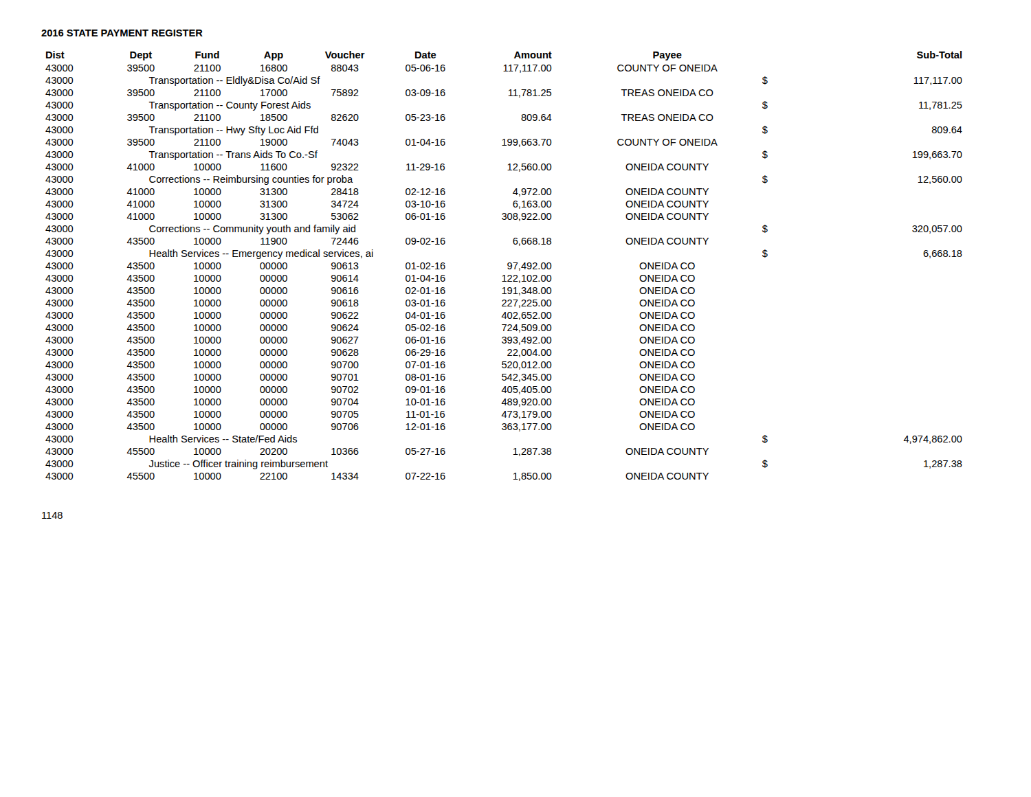2016 STATE PAYMENT REGISTER
| Dist | Dept | Fund | App | Voucher | Date | Amount | Payee | Sub-Total |
| --- | --- | --- | --- | --- | --- | --- | --- | --- |
| 43000 | 39500 | 21100 | 16800 | 88043 | 05-06-16 | 117,117.00 | COUNTY OF ONEIDA | | |
| 43000 | Transportation -- Eldly&Disa Co/Aid Sf | $ | 117,117.00 |
| 43000 | 39500 | 21100 | 17000 | 75892 | 03-09-16 | 11,781.25 | TREAS ONEIDA CO | | |
| 43000 | Transportation -- County Forest Aids | $ | 11,781.25 |
| 43000 | 39500 | 21100 | 18500 | 82620 | 05-23-16 | 809.64 | TREAS ONEIDA CO | | |
| 43000 | Transportation -- Hwy Sfty Loc Aid Ffd | $ | 809.64 |
| 43000 | 39500 | 21100 | 19000 | 74043 | 01-04-16 | 199,663.70 | COUNTY OF ONEIDA | | |
| 43000 | Transportation -- Trans Aids To Co.-Sf | $ | 199,663.70 |
| 43000 | 41000 | 10000 | 11600 | 92322 | 11-29-16 | 12,560.00 | ONEIDA COUNTY | | |
| 43000 | Corrections -- Reimbursing counties for proba | $ | 12,560.00 |
| 43000 | 41000 | 10000 | 31300 | 28418 | 02-12-16 | 4,972.00 | ONEIDA COUNTY | | |
| 43000 | 41000 | 10000 | 31300 | 34724 | 03-10-16 | 6,163.00 | ONEIDA COUNTY | | |
| 43000 | 41000 | 10000 | 31300 | 53062 | 06-01-16 | 308,922.00 | ONEIDA COUNTY | | |
| 43000 | Corrections -- Community youth and family aid | $ | 320,057.00 |
| 43000 | 43500 | 10000 | 11900 | 72446 | 09-02-16 | 6,668.18 | ONEIDA COUNTY | | |
| 43000 | Health Services -- Emergency medical services, ai | $ | 6,668.18 |
| 43000 | 43500 | 10000 | 00000 | 90613 | 01-02-16 | 97,492.00 | ONEIDA CO | | |
| 43000 | 43500 | 10000 | 00000 | 90614 | 01-04-16 | 122,102.00 | ONEIDA CO | | |
| 43000 | 43500 | 10000 | 00000 | 90616 | 02-01-16 | 191,348.00 | ONEIDA CO | | |
| 43000 | 43500 | 10000 | 00000 | 90618 | 03-01-16 | 227,225.00 | ONEIDA CO | | |
| 43000 | 43500 | 10000 | 00000 | 90622 | 04-01-16 | 402,652.00 | ONEIDA CO | | |
| 43000 | 43500 | 10000 | 00000 | 90624 | 05-02-16 | 724,509.00 | ONEIDA CO | | |
| 43000 | 43500 | 10000 | 00000 | 90627 | 06-01-16 | 393,492.00 | ONEIDA CO | | |
| 43000 | 43500 | 10000 | 00000 | 90628 | 06-29-16 | 22,004.00 | ONEIDA CO | | |
| 43000 | 43500 | 10000 | 00000 | 90700 | 07-01-16 | 520,012.00 | ONEIDA CO | | |
| 43000 | 43500 | 10000 | 00000 | 90701 | 08-01-16 | 542,345.00 | ONEIDA CO | | |
| 43000 | 43500 | 10000 | 00000 | 90702 | 09-01-16 | 405,405.00 | ONEIDA CO | | |
| 43000 | 43500 | 10000 | 00000 | 90704 | 10-01-16 | 489,920.00 | ONEIDA CO | | |
| 43000 | 43500 | 10000 | 00000 | 90705 | 11-01-16 | 473,179.00 | ONEIDA CO | | |
| 43000 | 43500 | 10000 | 00000 | 90706 | 12-01-16 | 363,177.00 | ONEIDA CO | | |
| 43000 | Health Services -- State/Fed Aids | $ | 4,974,862.00 |
| 43000 | 45500 | 10000 | 20200 | 10366 | 05-27-16 | 1,287.38 | ONEIDA COUNTY | | |
| 43000 | Justice -- Officer training reimbursement | $ | 1,287.38 |
| 43000 | 45500 | 10000 | 22100 | 14334 | 07-22-16 | 1,850.00 | ONEIDA COUNTY | | |
1148